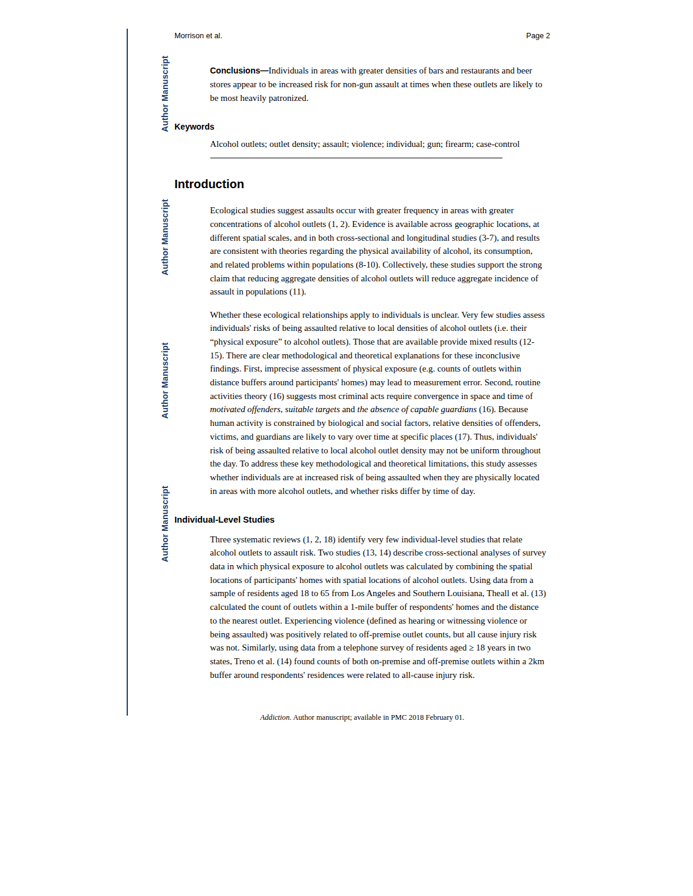Author Manuscript
Author Manuscript
Author Manuscript
Author Manuscript
Morrison et al. Page 2
Conclusions—Individuals in areas with greater densities of bars and restaurants and beer stores appear to be increased risk for non-gun assault at times when these outlets are likely to be most heavily patronized.
Keywords
Alcohol outlets; outlet density; assault; violence; individual; gun; firearm; case-control
Introduction
Ecological studies suggest assaults occur with greater frequency in areas with greater concentrations of alcohol outlets (1, 2). Evidence is available across geographic locations, at different spatial scales, and in both cross-sectional and longitudinal studies (3-7), and results are consistent with theories regarding the physical availability of alcohol, its consumption, and related problems within populations (8-10). Collectively, these studies support the strong claim that reducing aggregate densities of alcohol outlets will reduce aggregate incidence of assault in populations (11).
Whether these ecological relationships apply to individuals is unclear. Very few studies assess individuals' risks of being assaulted relative to local densities of alcohol outlets (i.e. their “physical exposure” to alcohol outlets). Those that are available provide mixed results (12-15). There are clear methodological and theoretical explanations for these inconclusive findings. First, imprecise assessment of physical exposure (e.g. counts of outlets within distance buffers around participants' homes) may lead to measurement error. Second, routine activities theory (16) suggests most criminal acts require convergence in space and time of motivated offenders, suitable targets and the absence of capable guardians (16). Because human activity is constrained by biological and social factors, relative densities of offenders, victims, and guardians are likely to vary over time at specific places (17). Thus, individuals' risk of being assaulted relative to local alcohol outlet density may not be uniform throughout the day. To address these key methodological and theoretical limitations, this study assesses whether individuals are at increased risk of being assaulted when they are physically located in areas with more alcohol outlets, and whether risks differ by time of day.
Individual-Level Studies
Three systematic reviews (1, 2, 18) identify very few individual-level studies that relate alcohol outlets to assault risk. Two studies (13, 14) describe cross-sectional analyses of survey data in which physical exposure to alcohol outlets was calculated by combining the spatial locations of participants' homes with spatial locations of alcohol outlets. Using data from a sample of residents aged 18 to 65 from Los Angeles and Southern Louisiana, Theall et al. (13) calculated the count of outlets within a 1-mile buffer of respondents' homes and the distance to the nearest outlet. Experiencing violence (defined as hearing or witnessing violence or being assaulted) was positively related to off-premise outlet counts, but all cause injury risk was not. Similarly, using data from a telephone survey of residents aged ≥ 18 years in two states, Treno et al. (14) found counts of both on-premise and off-premise outlets within a 2km buffer around respondents' residences were related to all-cause injury risk.
Addiction. Author manuscript; available in PMC 2018 February 01.